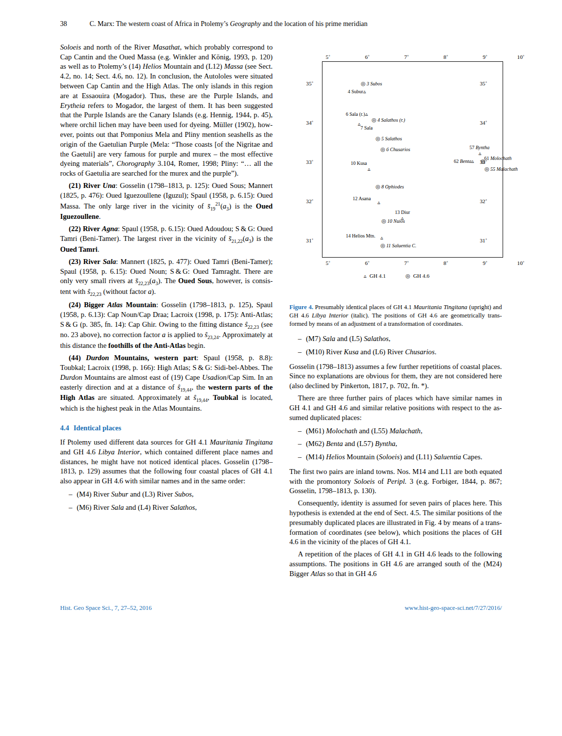38
C. Marx: The western coast of Africa in Ptolemy’s Geography and the location of his prime meridian
Soloeis and north of the River Masathat, which probably correspond to Cap Cantin and the Oued Massa (e.g. Winkler and König, 1993, p. 120) as well as to Ptolemy’s (14) Helios Mountain and (L12) Massa (see Sect. 4.2, no. 14; Sect. 4.6, no. 12). In conclusion, the Autololes were situated between Cap Cantin and the High Atlas. The only islands in this region are at Essaouira (Mogador). Thus, these are the Purple Islands, and Erytheia refers to Mogador, the largest of them. It has been suggested that the Purple Islands are the Canary Islands (e.g. Hennig, 1944, p. 45), where orchil lichen may have been used for dyeing. Müller (1902), however, points out that Pomponius Mela and Pliny mention seashells as the origin of the Gaetulian Purple (Mela: “Those coasts [of the Nigritae and the Gaetuli] are very famous for purple and murex – the most effective dyeing materials”, Chorography 3.104, Romer, 1998; Pliny: “… all the rocks of Gaetulia are searched for the murex and the purple”).
(21) River Una: Gosselin (1798–1813, p. 125): Oued Sous; Mannert (1825, p. 476): Oued Iguezoullene (Iguzul); Spaul (1958, p. 6.15): Oued Massa. The only large river in the vicinity of s̄1921(a3) is the Oued Iguezoullene.
(22) River Agna: Spaul (1958, p. 6.15): Oued Adoudou; S & G: Oued Tamri (Beni-Tamer). The largest river in the vicinity of s̄21,22(a3) is the Oued Tamri.
(23) River Sala: Mannert (1825, p. 477): Oued Tamri (Beni-Tamer); Spaul (1958, p. 6.15): Oued Noun; S & G: Oued Tamraght. There are only very small rivers at s̄22,23(a3). The Oued Sous, however, is consistent with ŝ22,23 (without factor a).
(24) Bigger Atlas Mountain: Gosselin (1798–1813, p. 125), Spaul (1958, p. 6.13): Cap Noun/Cap Draa; Lacroix (1998, p. 175): Anti-Atlas; S & G (p. 385, fn. 14): Cap Ghir. Owing to the fitting distance ŝ22,23 (see no. 23 above), no correction factor a is applied to ŝ23,24. Approximately at this distance the foothills of the Anti-Atlas begin.
(44) Durdon Mountains, western part: Spaul (1958, p. 8.8): Toubkal; Lacroix (1998, p. 166): High Atlas; S & G: Sidi-bel-Abbes. The Durdon Mountains are almost east of (19) Cape Usadion/Cap Sim. In an easterly direction and at a distance of ŝ19,44, the western parts of the High Atlas are situated. Approximately at ŝ19,44, Toubkal is located, which is the highest peak in the Atlas Mountains.
4.4 Identical places
If Ptolemy used different data sources for GH 4.1 Mauritania Tingitana and GH 4.6 Libya Interior, which contained different place names and distances, he might have not noticed identical places. Gosselin (1798–1813, p. 129) assumes that the following four coastal places of GH 4.1 also appear in GH 4.6 with similar names and in the same order:
(M4) River Subur and (L3) River Subos,
(M6) River Sala and (L4) River Salathos,
5˚ 6˚ 7˚ 8˚ 9˚ 10˚
35˚ 34˚ 33˚ 32˚ 31˚ 35˚ 34˚ 33˚ 32˚ 31˚
◎ 3 Subos 4 Subur▵ 6 Sala (r.)▵ ◎ 4 Salathos (r.) 7 Sala ▵ ◎ 5 Salathos ◎ 6 Chusarios 57 Byntha ▵ 61 Molochath 62 Benta▵ ◎ ◎ 55 Malachath 10 Kusa ▵ ◎ 8 Ophiodes 12 Asana ▵ 13 Diur ▵ ◎ 10 Nuios 14 Helios Mtn. ▵ ◎ 11 Saluentia C.
5˚ 6˚ 7˚ 8˚ 9˚ 10˚
▵ GH 4.1 ◎ GH 4.6
Figure 4. Presumably identical places of GH 4.1 Mauritania Tingitana (upright) and GH 4.6 Libya Interior (italic). The positions of GH 4.6 are geometrically transformed by means of an adjustment of a transformation of coordinates.
(M7) Sala and (L5) Salathos,
(M10) River Kusa and (L6) River Chusarios.
Gosselin (1798–1813) assumes a few further repetitions of coastal places. Since no explanations are obvious for them, they are not considered here (also declined by Pinkerton, 1817, p. 702, fn. *).
There are three further pairs of places which have similar names in GH 4.1 and GH 4.6 and similar relative positions with respect to the assumed duplicated places:
(M61) Molochath and (L55) Malachath,
(M62) Benta and (L57) Byntha,
(M14) Helios Mountain (Soloeis) and (L11) Saluentia Capes.
The first two pairs are inland towns. Nos. M14 and L11 are both equated with the promontory Soloeis of Peripl. 3 (e.g. Forbiger, 1844, p. 867; Gosselin, 1798–1813, p. 130).
Consequently, identity is assumed for seven pairs of places here. This hypothesis is extended at the end of Sect. 4.5. The similar positions of the presumably duplicated places are illustrated in Fig. 4 by means of a transformation of coordinates (see below), which positions the places of GH 4.6 in the vicinity of the places of GH 4.1.
A repetition of the places of GH 4.1 in GH 4.6 leads to the following assumptions. The positions in GH 4.6 are arranged south of the (M24) Bigger Atlas so that in GH 4.6
Hist. Geo Space Sci., 7, 27–52, 2016
www.hist-geo-space-sci.net/7/27/2016/